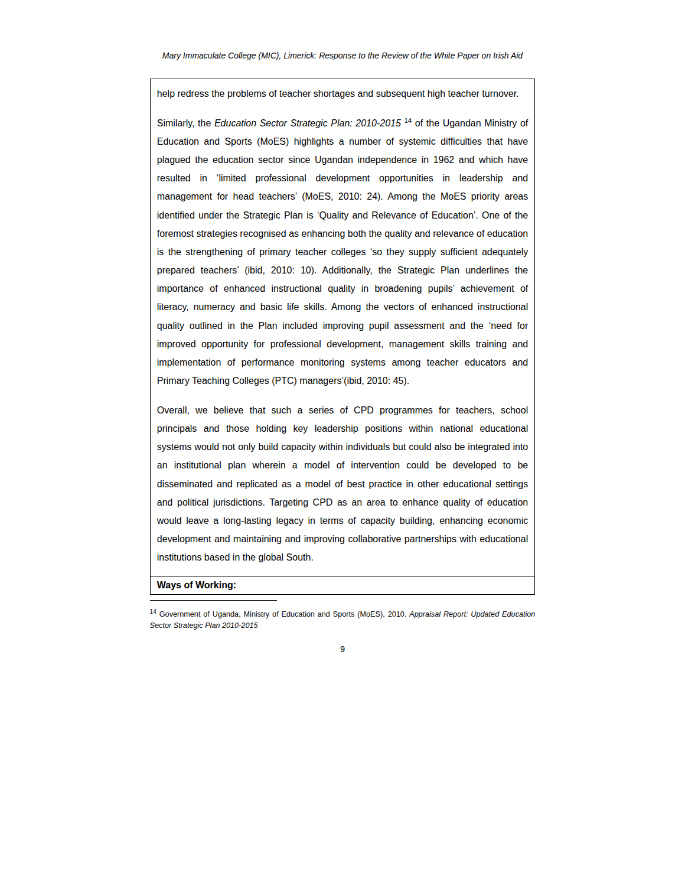Mary Immaculate College (MIC), Limerick: Response to the Review of the White Paper on Irish Aid
help redress the problems of teacher shortages and subsequent high teacher turnover.
Similarly, the Education Sector Strategic Plan: 2010-2015 14 of the Ugandan Ministry of Education and Sports (MoES) highlights a number of systemic difficulties that have plagued the education sector since Ugandan independence in 1962 and which have resulted in ‘limited professional development opportunities in leadership and management for head teachers’ (MoES, 2010: 24). Among the MoES priority areas identified under the Strategic Plan is ‘Quality and Relevance of Education’. One of the foremost strategies recognised as enhancing both the quality and relevance of education is the strengthening of primary teacher colleges ‘so they supply sufficient adequately prepared teachers’ (ibid, 2010: 10). Additionally, the Strategic Plan underlines the importance of enhanced instructional quality in broadening pupils’ achievement of literacy, numeracy and basic life skills. Among the vectors of enhanced instructional quality outlined in the Plan included improving pupil assessment and the ‘need for improved opportunity for professional development, management skills training and implementation of performance monitoring systems among teacher educators and Primary Teaching Colleges (PTC) managers’(ibid, 2010: 45).
Overall, we believe that such a series of CPD programmes for teachers, school principals and those holding key leadership positions within national educational systems would not only build capacity within individuals but could also be integrated into an institutional plan wherein a model of intervention could be developed to be disseminated and replicated as a model of best practice in other educational settings and political jurisdictions. Targeting CPD as an area to enhance quality of education would leave a long-lasting legacy in terms of capacity building, enhancing economic development and maintaining and improving collaborative partnerships with educational institutions based in the global South.
Ways of Working:
14 Government of Uganda, Ministry of Education and Sports (MoES), 2010. Appraisal Report: Updated Education Sector Strategic Plan 2010-2015
9